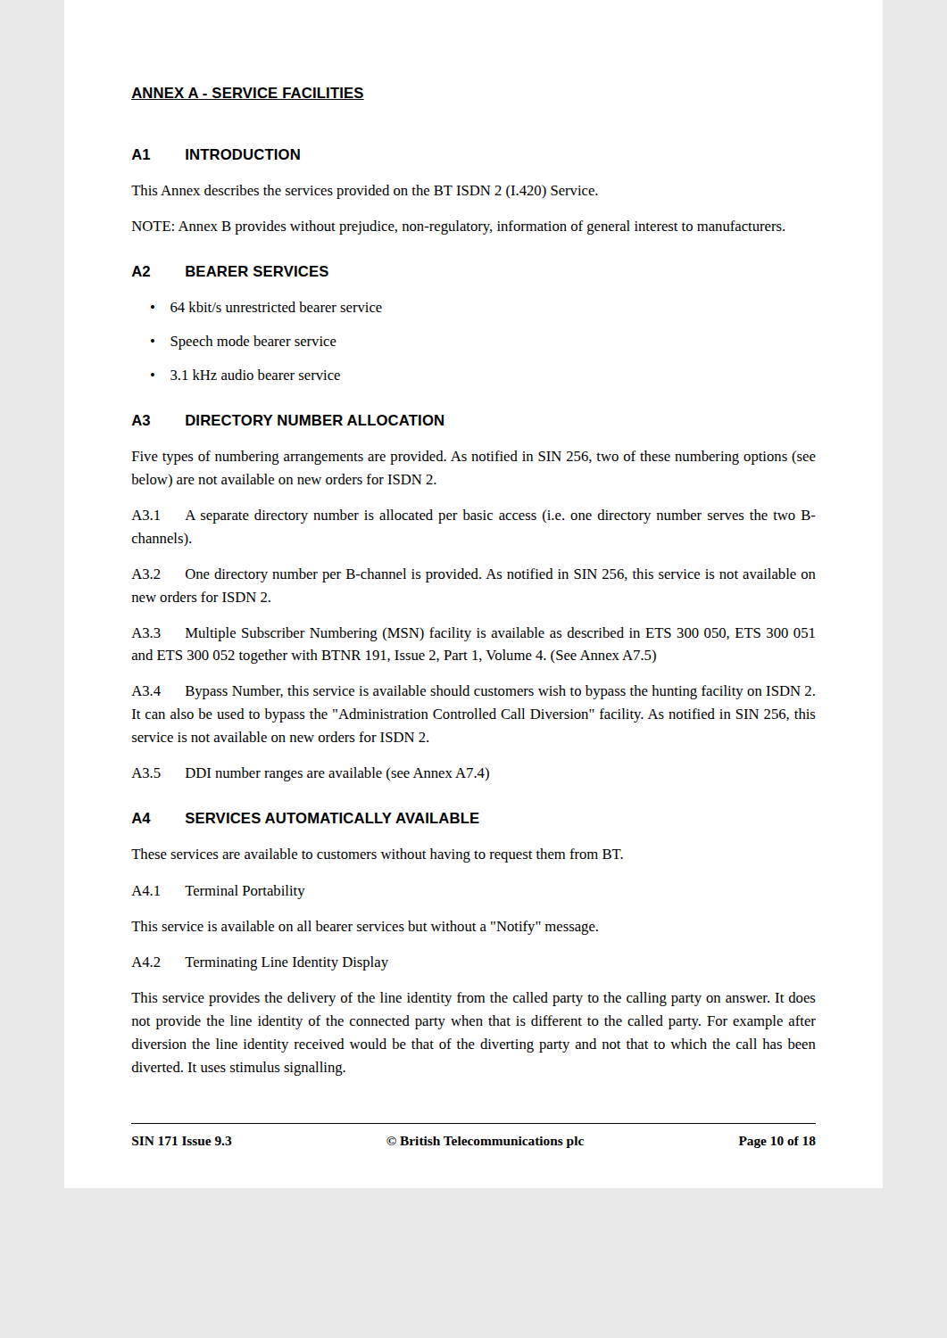ANNEX A - SERVICE FACILITIES
A1 INTRODUCTION
This Annex describes the services provided on the BT ISDN 2 (I.420) Service.
NOTE: Annex B provides without prejudice, non-regulatory, information of general interest to manufacturers.
A2 BEARER SERVICES
64 kbit/s unrestricted bearer service
Speech mode bearer service
3.1 kHz audio bearer service
A3 DIRECTORY NUMBER ALLOCATION
Five types of numbering arrangements are provided. As notified in SIN 256, two of these numbering options (see below) are not available on new orders for ISDN 2.
A3.1 A separate directory number is allocated per basic access (i.e. one directory number serves the two B-channels).
A3.2 One directory number per B-channel is provided. As notified in SIN 256, this service is not available on new orders for ISDN 2.
A3.3 Multiple Subscriber Numbering (MSN) facility is available as described in ETS 300 050, ETS 300 051 and ETS 300 052 together with BTNR 191, Issue 2, Part 1, Volume 4. (See Annex A7.5)
A3.4 Bypass Number, this service is available should customers wish to bypass the hunting facility on ISDN 2. It can also be used to bypass the "Administration Controlled Call Diversion" facility. As notified in SIN 256, this service is not available on new orders for ISDN 2.
A3.5 DDI number ranges are available (see Annex A7.4)
A4 SERVICES AUTOMATICALLY AVAILABLE
These services are available to customers without having to request them from BT.
A4.1 Terminal Portability
This service is available on all bearer services but without a "Notify" message.
A4.2 Terminating Line Identity Display
This service provides the delivery of the line identity from the called party to the calling party on answer. It does not provide the line identity of the connected party when that is different to the called party. For example after diversion the line identity received would be that of the diverting party and not that to which the call has been diverted. It uses stimulus signalling.
SIN 171 Issue 9.3 © British Telecommunications plc Page 10 of 18